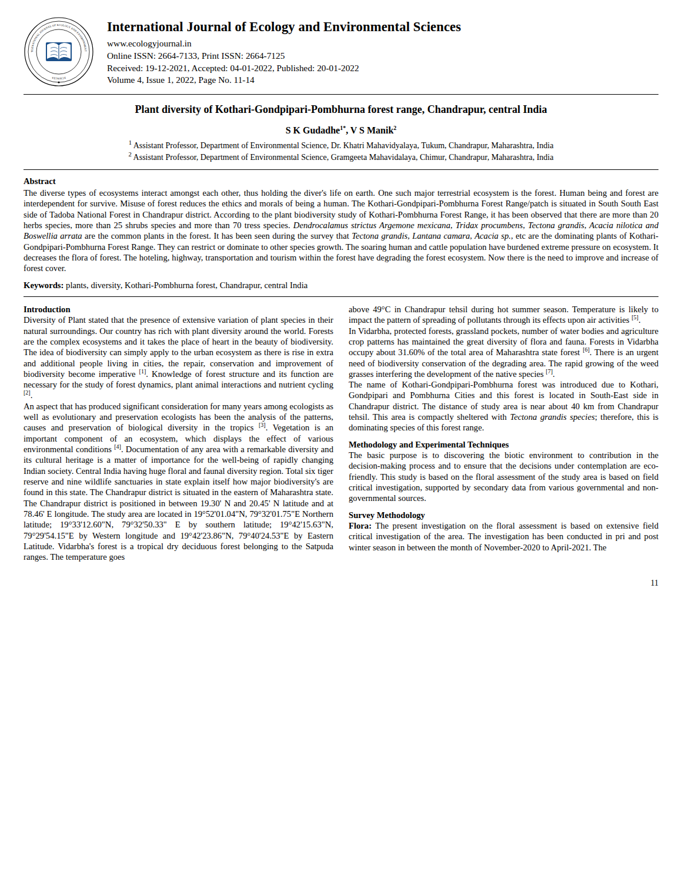INTERNATIONAL JOURNAL OF ECOLOGY AND ENVIRONMENTAL SCIENCES
International Journal of Ecology and Environmental Sciences
www.ecologyjournal.in
Online ISSN: 2664-7133, Print ISSN: 2664-7125
Received: 19-12-2021, Accepted: 04-01-2022, Published: 20-01-2022
Volume 4, Issue 1, 2022, Page No. 11-14
Plant diversity of Kothari-Gondpipari-Pombhurna forest range, Chandrapur, central India
S K Gudadhe1*, V S Manik2
1 Assistant Professor, Department of Environmental Science, Dr. Khatri Mahavidyalaya, Tukum, Chandrapur, Maharashtra, India
2 Assistant Professor, Department of Environmental Science, Gramgeeta Mahavidalaya, Chimur, Chandrapur, Maharashtra, India
Abstract
The diverse types of ecosystems interact amongst each other, thus holding the diver's life on earth. One such major terrestrial ecosystem is the forest. Human being and forest are interdependent for survive. Misuse of forest reduces the ethics and morals of being a human. The Kothari-Gondpipari-Pombhurna Forest Range/patch is situated in South South East side of Tadoba National Forest in Chandrapur district. According to the plant biodiversity study of Kothari-Pombhurna Forest Range, it has been observed that there are more than 20 herbs species, more than 25 shrubs species and more than 70 tress species. Dendrocalamus strictus Argemone mexicana, Tridax procumbens, Tectona grandis, Acacia nilotica and Boswellia arrata are the common plants in the forest. It has been seen during the survey that Tectona grandis, Lantana camara, Acacia sp., etc are the dominating plants of Kothari-Gondpipari-Pombhurna Forest Range. They can restrict or dominate to other species growth. The soaring human and cattle population have burdened extreme pressure on ecosystem. It decreases the flora of forest. The hoteling, highway, transportation and tourism within the forest have degrading the forest ecosystem. Now there is the need to improve and increase of forest cover.
Keywords: plants, diversity, Kothari-Pombhurna forest, Chandrapur, central India
Introduction
Diversity of Plant stated that the presence of extensive variation of plant species in their natural surroundings. Our country has rich with plant diversity around the world. Forests are the complex ecosystems and it takes the place of heart in the beauty of biodiversity. The idea of biodiversity can simply apply to the urban ecosystem as there is rise in extra and additional people living in cities, the repair, conservation and improvement of biodiversity become imperative [1]. Knowledge of forest structure and its function are necessary for the study of forest dynamics, plant animal interactions and nutrient cycling [2].
An aspect that has produced significant consideration for many years among ecologists as well as evolutionary and preservation ecologists has been the analysis of the patterns, causes and preservation of biological diversity in the tropics [3]. Vegetation is an important component of an ecosystem, which displays the effect of various environmental conditions [4]. Documentation of any area with a remarkable diversity and its cultural heritage is a matter of importance for the well-being of rapidly changing Indian society. Central India having huge floral and faunal diversity region. Total six tiger reserve and nine wildlife sanctuaries in state explain itself how major biodiversity's are found in this state. The Chandrapur district is situated in the eastern of Maharashtra state. The Chandrapur district is positioned in between 19.30' N and 20.45' N latitude and at 78.46' E longitude. The study area are located in 19°52'01.04"N, 79°32'01.75"E Northern latitude; 19°33'12.60"N, 79°32'50.33" E by southern latitude; 19°42'15.63"N, 79°29'54.15"E by Western longitude and 19°42'23.86"N, 79°40'24.53"E by Eastern Latitude. Vidarbha's forest is a tropical dry deciduous forest belonging to the Satpuda ranges. The temperature goes
above 49°C in Chandrapur tehsil during hot summer season. Temperature is likely to impact the pattern of spreading of pollutants through its effects upon air activities [5].
In Vidarbha, protected forests, grassland pockets, number of water bodies and agriculture crop patterns has maintained the great diversity of flora and fauna. Forests in Vidarbha occupy about 31.60% of the total area of Maharashtra state forest [6]. There is an urgent need of biodiversity conservation of the degrading area. The rapid growing of the weed grasses interfering the development of the native species [7].
The name of Kothari-Gondpipari-Pombhurna forest was introduced due to Kothari, Gondpipari and Pombhurna Cities and this forest is located in South-East side in Chandrapur district. The distance of study area is near about 40 km from Chandrapur tehsil. This area is compactly sheltered with Tectona grandis species; therefore, this is dominating species of this forest range.
Methodology and Experimental Techniques
The basic purpose is to discovering the biotic environment to contribution in the decision-making process and to ensure that the decisions under contemplation are eco-friendly. This study is based on the floral assessment of the study area is based on field critical investigation, supported by secondary data from various governmental and non-governmental sources.
Survey Methodology
Flora: The present investigation on the floral assessment is based on extensive field critical investigation of the area. The investigation has been conducted in pri and post winter season in between the month of November-2020 to April-2021. The
11